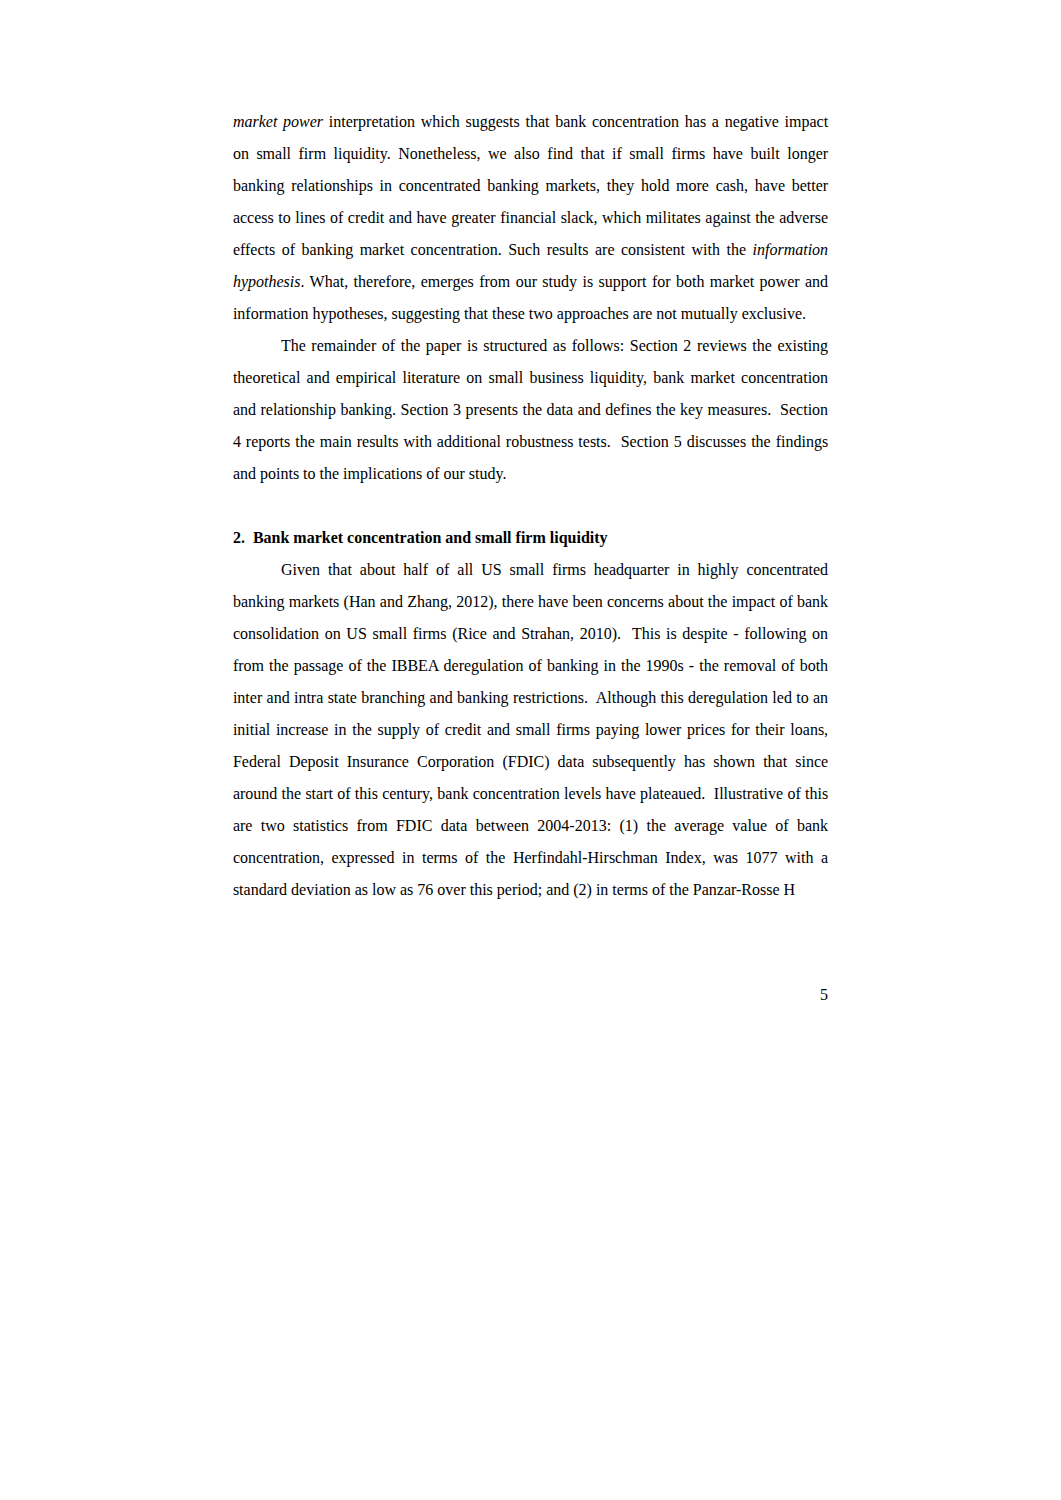market power interpretation which suggests that bank concentration has a negative impact on small firm liquidity. Nonetheless, we also find that if small firms have built longer banking relationships in concentrated banking markets, they hold more cash, have better access to lines of credit and have greater financial slack, which militates against the adverse effects of banking market concentration. Such results are consistent with the information hypothesis. What, therefore, emerges from our study is support for both market power and information hypotheses, suggesting that these two approaches are not mutually exclusive.
The remainder of the paper is structured as follows: Section 2 reviews the existing theoretical and empirical literature on small business liquidity, bank market concentration and relationship banking. Section 3 presents the data and defines the key measures. Section 4 reports the main results with additional robustness tests. Section 5 discusses the findings and points to the implications of our study.
2. Bank market concentration and small firm liquidity
Given that about half of all US small firms headquarter in highly concentrated banking markets (Han and Zhang, 2012), there have been concerns about the impact of bank consolidation on US small firms (Rice and Strahan, 2010). This is despite - following on from the passage of the IBBEA deregulation of banking in the 1990s - the removal of both inter and intra state branching and banking restrictions. Although this deregulation led to an initial increase in the supply of credit and small firms paying lower prices for their loans, Federal Deposit Insurance Corporation (FDIC) data subsequently has shown that since around the start of this century, bank concentration levels have plateaued. Illustrative of this are two statistics from FDIC data between 2004-2013: (1) the average value of bank concentration, expressed in terms of the Herfindahl-Hirschman Index, was 1077 with a standard deviation as low as 76 over this period; and (2) in terms of the Panzar-Rosse H
5